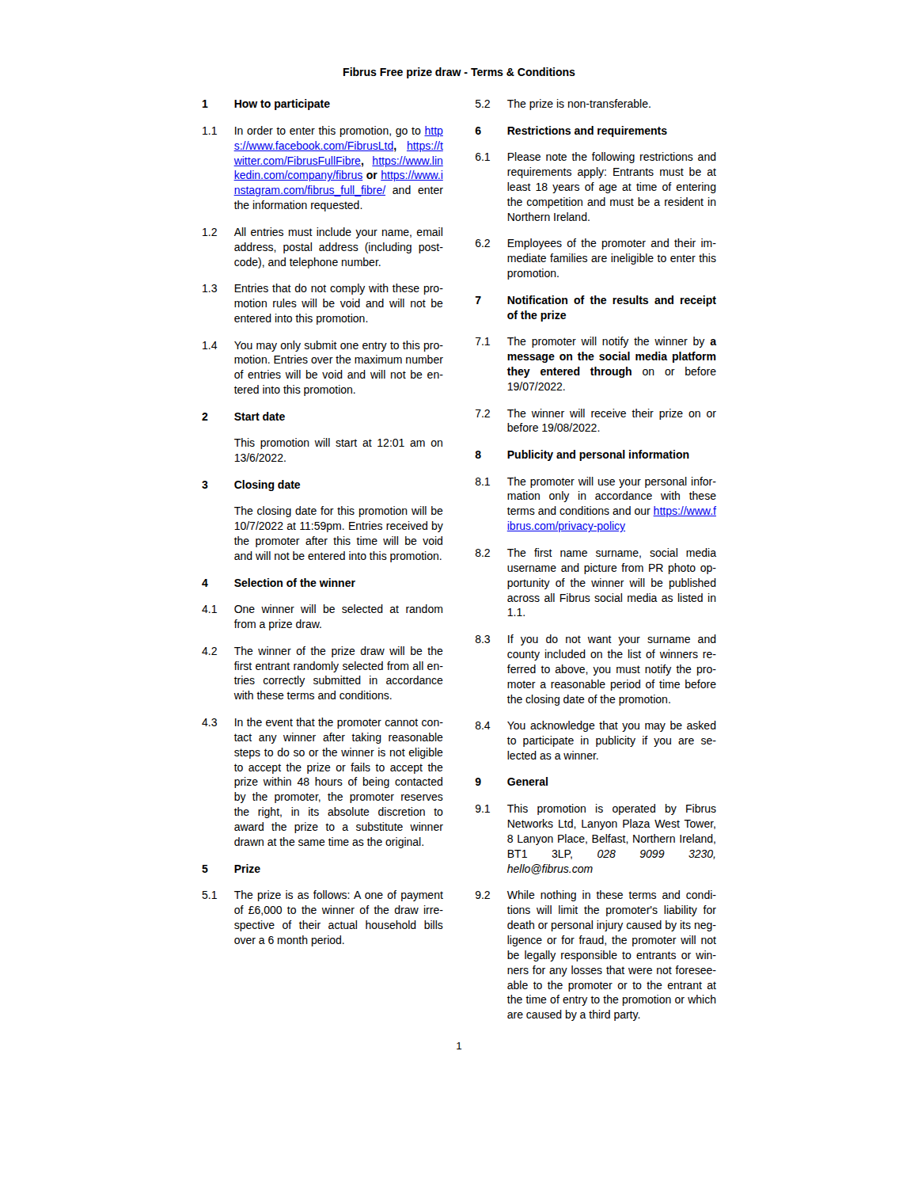Fibrus Free prize draw - Terms & Conditions
1
How to participate
1.1
In order to enter this promotion, go to https://www.facebook.com/FibrusLtd, https://twitter.com/FibrusFullFibre, https://www.linkedin.com/company/fibrus or https://www.instagram.com/fibrus_full_fibre/ and enter the information requested.
1.2
All entries must include your name, email address, postal address (including postcode), and telephone number.
1.3
Entries that do not comply with these promotion rules will be void and will not be entered into this promotion.
1.4
You may only submit one entry to this promotion. Entries over the maximum number of entries will be void and will not be entered into this promotion.
2
Start date
This promotion will start at 12:01 am on 13/6/2022.
3
Closing date
The closing date for this promotion will be 10/7/2022 at 11:59pm. Entries received by the promoter after this time will be void and will not be entered into this promotion.
4
Selection of the winner
4.1
One winner will be selected at random from a prize draw.
4.2
The winner of the prize draw will be the first entrant randomly selected from all entries correctly submitted in accordance with these terms and conditions.
4.3
In the event that the promoter cannot contact any winner after taking reasonable steps to do so or the winner is not eligible to accept the prize or fails to accept the prize within 48 hours of being contacted by the promoter, the promoter reserves the right, in its absolute discretion to award the prize to a substitute winner drawn at the same time as the original.
5
Prize
5.1
The prize is as follows: A one of payment of £6,000 to the winner of the draw irrespective of their actual household bills over a 6 month period.
5.2
The prize is non-transferable.
6
Restrictions and requirements
6.1
Please note the following restrictions and requirements apply: Entrants must be at least 18 years of age at time of entering the competition and must be a resident in Northern Ireland.
6.2
Employees of the promoter and their immediate families are ineligible to enter this promotion.
7
Notification of the results and receipt of the prize
7.1
The promoter will notify the winner by a message on the social media platform they entered through on or before 19/07/2022.
7.2
The winner will receive their prize on or before 19/08/2022.
8
Publicity and personal information
8.1
The promoter will use your personal information only in accordance with these terms and conditions and our https://www.fibrus.com/privacy-policy
8.2
The first name surname, social media username and picture from PR photo opportunity of the winner will be published across all Fibrus social media as listed in 1.1.
8.3
If you do not want your surname and county included on the list of winners referred to above, you must notify the promoter a reasonable period of time before the closing date of the promotion.
8.4
You acknowledge that you may be asked to participate in publicity if you are selected as a winner.
9
General
9.1
This promotion is operated by Fibrus Networks Ltd, Lanyon Plaza West Tower, 8 Lanyon Place, Belfast, Northern Ireland, BT1 3LP, 028 9099 3230, hello@fibrus.com
9.2
While nothing in these terms and conditions will limit the promoter's liability for death or personal injury caused by its negligence or for fraud, the promoter will not be legally responsible to entrants or winners for any losses that were not foreseeable to the promoter or to the entrant at the time of entry to the promotion or which are caused by a third party.
1